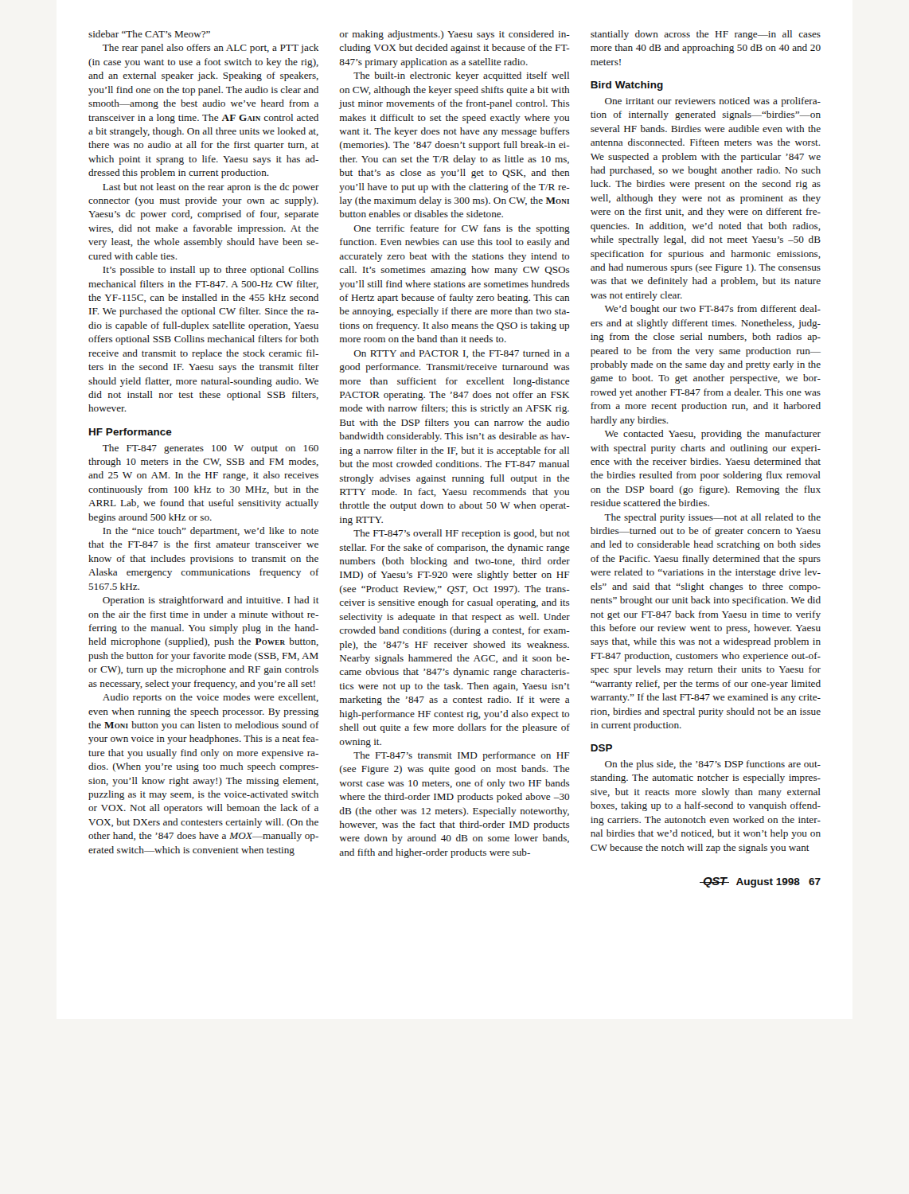sidebar “The CAT’s Meow?”
The rear panel also offers an ALC port, a PTT jack (in case you want to use a foot switch to key the rig), and an external speaker jack. Speaking of speakers, you’ll find one on the top panel. The audio is clear and smooth—among the best audio we’ve heard from a transceiver in a long time. The AF Gain control acted a bit strangely, though. On all three units we looked at, there was no audio at all for the first quarter turn, at which point it sprang to life. Yaesu says it has addressed this problem in current production.
Last but not least on the rear apron is the dc power connector (you must provide your own ac supply). Yaesu’s dc power cord, comprised of four, separate wires, did not make a favorable impression. At the very least, the whole assembly should have been secured with cable ties.
It’s possible to install up to three optional Collins mechanical filters in the FT-847. A 500-Hz CW filter, the YF-115C, can be installed in the 455 kHz second IF. We purchased the optional CW filter. Since the radio is capable of full-duplex satellite operation, Yaesu offers optional SSB Collins mechanical filters for both receive and transmit to replace the stock ceramic filters in the second IF. Yaesu says the transmit filter should yield flatter, more natural-sounding audio. We did not install nor test these optional SSB filters, however.
HF Performance
The FT-847 generates 100 W output on 160 through 10 meters in the CW, SSB and FM modes, and 25 W on AM. In the HF range, it also receives continuously from 100 kHz to 30 MHz, but in the ARRL Lab, we found that useful sensitivity actually begins around 500 kHz or so.
In the “nice touch” department, we’d like to note that the FT-847 is the first amateur transceiver we know of that includes provisions to transmit on the Alaska emergency communications frequency of 5167.5 kHz.
Operation is straightforward and intuitive. I had it on the air the first time in under a minute without referring to the manual. You simply plug in the hand-held microphone (supplied), push the Power button, push the button for your favorite mode (SSB, FM, AM or CW), turn up the microphone and RF gain controls as necessary, select your frequency, and you’re all set!
Audio reports on the voice modes were excellent, even when running the speech processor. By pressing the Moni button you can listen to melodious sound of your own voice in your headphones. This is a neat feature that you usually find only on more expensive radios. (When you’re using too much speech compression, you’ll know right away!) The missing element, puzzling as it may seem, is the voice-activated switch or VOX. Not all operators will bemoan the lack of a VOX, but DXers and contesters certainly will. (On the other hand, the ’847 does have a MOX—manually operated switch—which is convenient when testing
or making adjustments.) Yaesu says it considered including VOX but decided against it because of the FT-847’s primary application as a satellite radio.
The built-in electronic keyer acquitted itself well on CW, although the keyer speed shifts quite a bit with just minor movements of the front-panel control. This makes it difficult to set the speed exactly where you want it. The keyer does not have any message buffers (memories). The ’847 doesn’t support full break-in either. You can set the T/R delay to as little as 10 ms, but that’s as close as you’ll get to QSK, and then you’ll have to put up with the clattering of the T/R relay (the maximum delay is 300 ms). On CW, the Moni button enables or disables the sidetone.
One terrific feature for CW fans is the spotting function. Even newbies can use this tool to easily and accurately zero beat with the stations they intend to call. It’s sometimes amazing how many CW QSOs you’ll still find where stations are sometimes hundreds of Hertz apart because of faulty zero beating. This can be annoying, especially if there are more than two stations on frequency. It also means the QSO is taking up more room on the band than it needs to.
On RTTY and PACTOR I, the FT-847 turned in a good performance. Transmit/receive turnaround was more than sufficient for excellent long-distance PACTOR operating. The ’847 does not offer an FSK mode with narrow filters; this is strictly an AFSK rig. But with the DSP filters you can narrow the audio bandwidth considerably. This isn’t as desirable as having a narrow filter in the IF, but it is acceptable for all but the most crowded conditions. The FT-847 manual strongly advises against running full output in the RTTY mode. In fact, Yaesu recommends that you throttle the output down to about 50 W when operating RTTY.
The FT-847’s overall HF reception is good, but not stellar. For the sake of comparison, the dynamic range numbers (both blocking and two-tone, third order IMD) of Yaesu’s FT-920 were slightly better on HF (see “Product Review,” QST, Oct 1997). The transceiver is sensitive enough for casual operating, and its selectivity is adequate in that respect as well. Under crowded band conditions (during a contest, for example), the ’847’s HF receiver showed its weakness. Nearby signals hammered the AGC, and it soon became obvious that ’847’s dynamic range characteristics were not up to the task. Then again, Yaesu isn’t marketing the ’847 as a contest radio. If it were a high-performance HF contest rig, you’d also expect to shell out quite a few more dollars for the pleasure of owning it.
The FT-847’s transmit IMD performance on HF (see Figure 2) was quite good on most bands. The worst case was 10 meters, one of only two HF bands where the third-order IMD products poked above –30 dB (the other was 12 meters). Especially noteworthy, however, was the fact that third-order IMD products were down by around 40 dB on some lower bands, and fifth and higher-order products were sub-
stantially down across the HF range—in all cases more than 40 dB and approaching 50 dB on 40 and 20 meters!
Bird Watching
One irritant our reviewers noticed was a proliferation of internally generated signals—“birdies”—on several HF bands. Birdies were audible even with the antenna disconnected. Fifteen meters was the worst. We suspected a problem with the particular ’847 we had purchased, so we bought another radio. No such luck. The birdies were present on the second rig as well, although they were not as prominent as they were on the first unit, and they were on different frequencies. In addition, we’d noted that both radios, while spectrally legal, did not meet Yaesu’s –50 dB specification for spurious and harmonic emissions, and had numerous spurs (see Figure 1). The consensus was that we definitely had a problem, but its nature was not entirely clear.
We’d bought our two FT-847s from different dealers and at slightly different times. Nonetheless, judging from the close serial numbers, both radios appeared to be from the very same production run—probably made on the same day and pretty early in the game to boot. To get another perspective, we borrowed yet another FT-847 from a dealer. This one was from a more recent production run, and it harbored hardly any birdies.
We contacted Yaesu, providing the manufacturer with spectral purity charts and outlining our experience with the receiver birdies. Yaesu determined that the birdies resulted from poor soldering flux removal on the DSP board (go figure). Removing the flux residue scattered the birdies.
The spectral purity issues—not at all related to the birdies—turned out to be of greater concern to Yaesu and led to considerable head scratching on both sides of the Pacific. Yaesu finally determined that the spurs were related to “variations in the interstage drive levels” and said that “slight changes to three components” brought our unit back into specification. We did not get our FT-847 back from Yaesu in time to verify this before our review went to press, however. Yaesu says that, while this was not a widespread problem in FT-847 production, customers who experience out-of-spec spur levels may return their units to Yaesu for “warranty relief, per the terms of our one-year limited warranty.” If the last FT-847 we examined is any criterion, birdies and spectral purity should not be an issue in current production.
DSP
On the plus side, the ’847’s DSP functions are outstanding. The automatic notcher is especially impressive, but it reacts more slowly than many external boxes, taking up to a half-second to vanquish offending carriers. The autonotch even worked on the internal birdies that we’d noticed, but it won’t help you on CW because the notch will zap the signals you want
QST August 1998 67